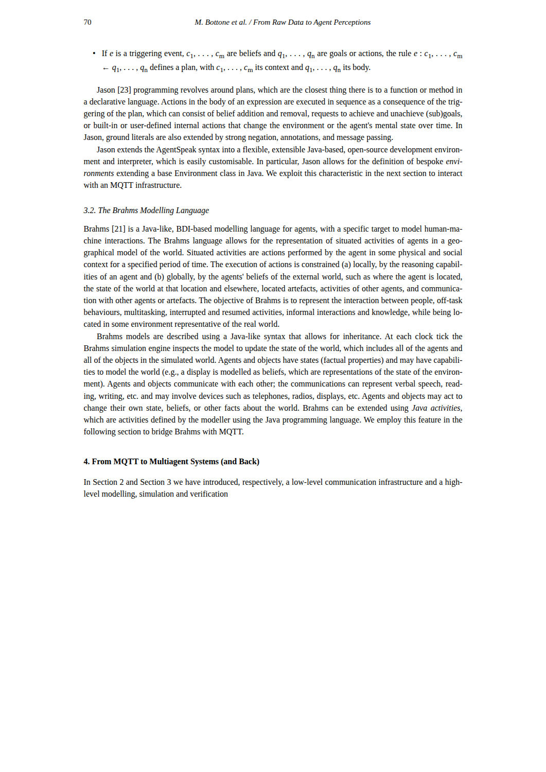70 M. Bottone et al. / From Raw Data to Agent Perceptions
If e is a triggering event, c1, . . . , cm are beliefs and q1, . . . , qn are goals or actions, the rule e : c1, . . . , cm ← q1, . . . , qn defines a plan, with c1, . . . , cm its context and q1, . . . , qn its body.
Jason [23] programming revolves around plans, which are the closest thing there is to a function or method in a declarative language. Actions in the body of an expression are executed in sequence as a consequence of the triggering of the plan, which can consist of belief addition and removal, requests to achieve and unachieve (sub)goals, or built-in or user-defined internal actions that change the environment or the agent's mental state over time. In Jason, ground literals are also extended by strong negation, annotations, and message passing.
Jason extends the AgentSpeak syntax into a flexible, extensible Java-based, open-source development environment and interpreter, which is easily customisable. In particular, Jason allows for the definition of bespoke environments extending a base Environment class in Java. We exploit this characteristic in the next section to interact with an MQTT infrastructure.
3.2. The Brahms Modelling Language
Brahms [21] is a Java-like, BDI-based modelling language for agents, with a specific target to model human-machine interactions. The Brahms language allows for the representation of situated activities of agents in a geographical model of the world. Situated activities are actions performed by the agent in some physical and social context for a specified period of time. The execution of actions is constrained (a) locally, by the reasoning capabilities of an agent and (b) globally, by the agents' beliefs of the external world, such as where the agent is located, the state of the world at that location and elsewhere, located artefacts, activities of other agents, and communication with other agents or artefacts. The objective of Brahms is to represent the interaction between people, off-task behaviours, multitasking, interrupted and resumed activities, informal interactions and knowledge, while being located in some environment representative of the real world.
Brahms models are described using a Java-like syntax that allows for inheritance. At each clock tick the Brahms simulation engine inspects the model to update the state of the world, which includes all of the agents and all of the objects in the simulated world. Agents and objects have states (factual properties) and may have capabilities to model the world (e.g., a display is modelled as beliefs, which are representations of the state of the environment). Agents and objects communicate with each other; the communications can represent verbal speech, reading, writing, etc. and may involve devices such as telephones, radios, displays, etc. Agents and objects may act to change their own state, beliefs, or other facts about the world. Brahms can be extended using Java activities, which are activities defined by the modeller using the Java programming language. We employ this feature in the following section to bridge Brahms with MQTT.
4. From MQTT to Multiagent Systems (and Back)
In Section 2 and Section 3 we have introduced, respectively, a low-level communication infrastructure and a high-level modelling, simulation and verification